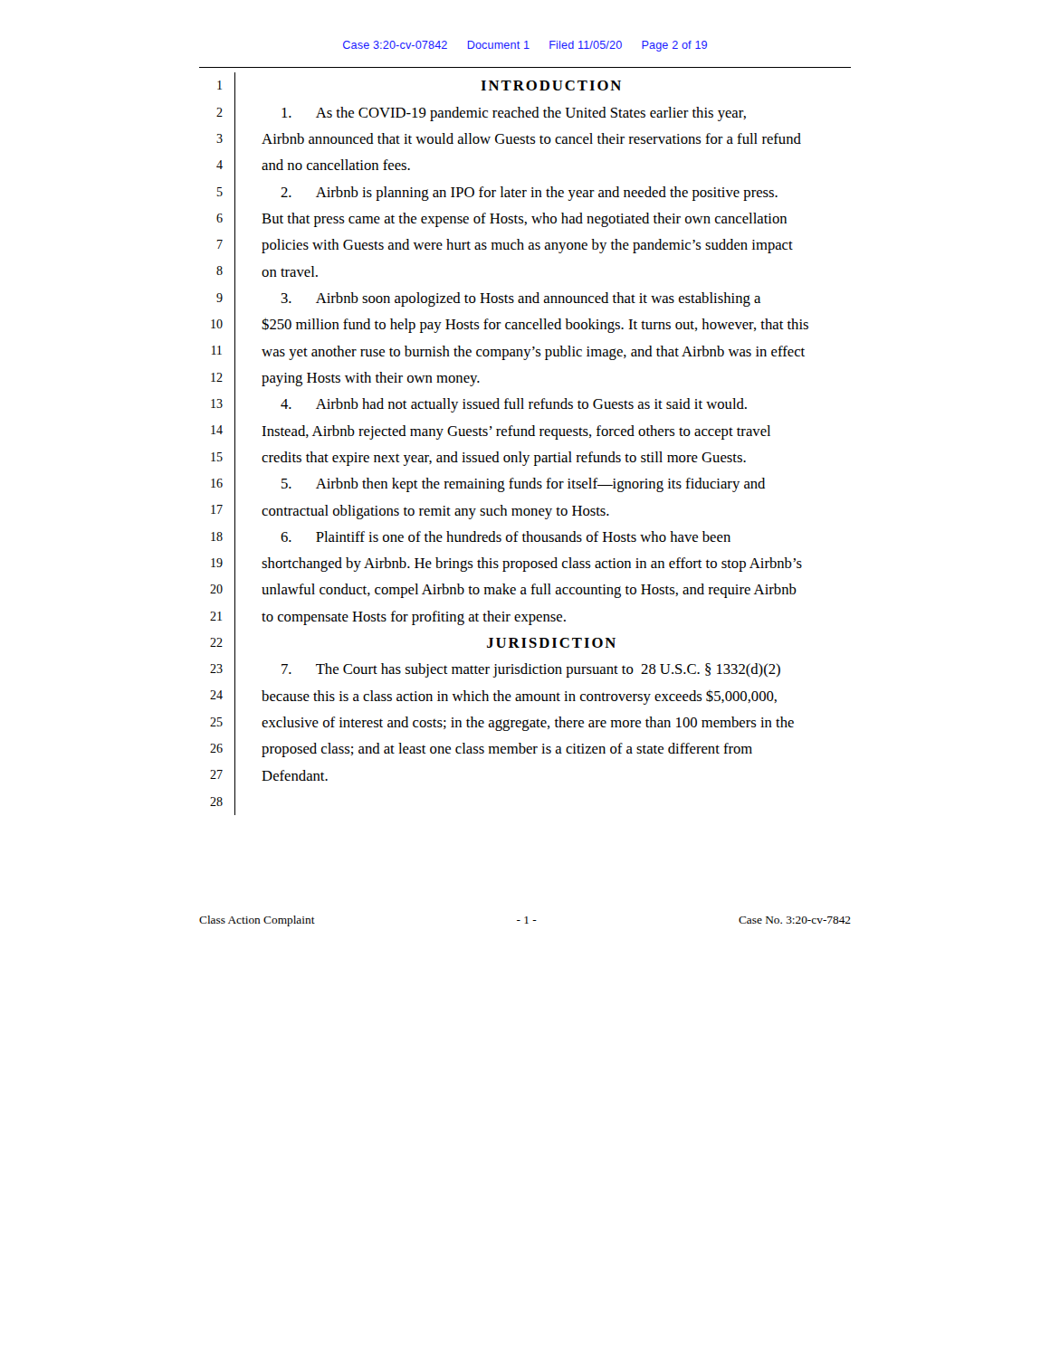Case 3:20-cv-07842 Document 1 Filed 11/05/20 Page 2 of 19
1
2
3
4
5
6
7
8
9
10
11
12
13
14
15
16
17
18
19
20
21
22
23
24
25
26
27
28
INTRODUCTION
1. As the COVID-19 pandemic reached the United States earlier this year,
Airbnb announced that it would allow Guests to cancel their reservations for a full refund
and no cancellation fees.
2. Airbnb is planning an IPO for later in the year and needed the positive press.
But that press came at the expense of Hosts, who had negotiated their own cancellation
policies with Guests and were hurt as much as anyone by the pandemic’s sudden impact
on travel.
3. Airbnb soon apologized to Hosts and announced that it was establishing a
$250 million fund to help pay Hosts for cancelled bookings. It turns out, however, that this
was yet another ruse to burnish the company’s public image, and that Airbnb was in effect
paying Hosts with their own money.
4. Airbnb had not actually issued full refunds to Guests as it said it would.
Instead, Airbnb rejected many Guests’ refund requests, forced others to accept travel
credits that expire next year, and issued only partial refunds to still more Guests.
5. Airbnb then kept the remaining funds for itself—ignoring its fiduciary and
contractual obligations to remit any such money to Hosts.
6. Plaintiff is one of the hundreds of thousands of Hosts who have been
shortchanged by Airbnb. He brings this proposed class action in an effort to stop Airbnb’s
unlawful conduct, compel Airbnb to make a full accounting to Hosts, and require Airbnb
to compensate Hosts for profiting at their expense.
JURISDICTION
7. The Court has subject matter jurisdiction pursuant to 28 U.S.C. § 1332(d)(2)
because this is a class action in which the amount in controversy exceeds $5,000,000,
exclusive of interest and costs; in the aggregate, there are more than 100 members in the
proposed class; and at least one class member is a citizen of a state different from
Defendant.
Class Action Complaint
- 1 -
Case No. 3:20-cv-7842